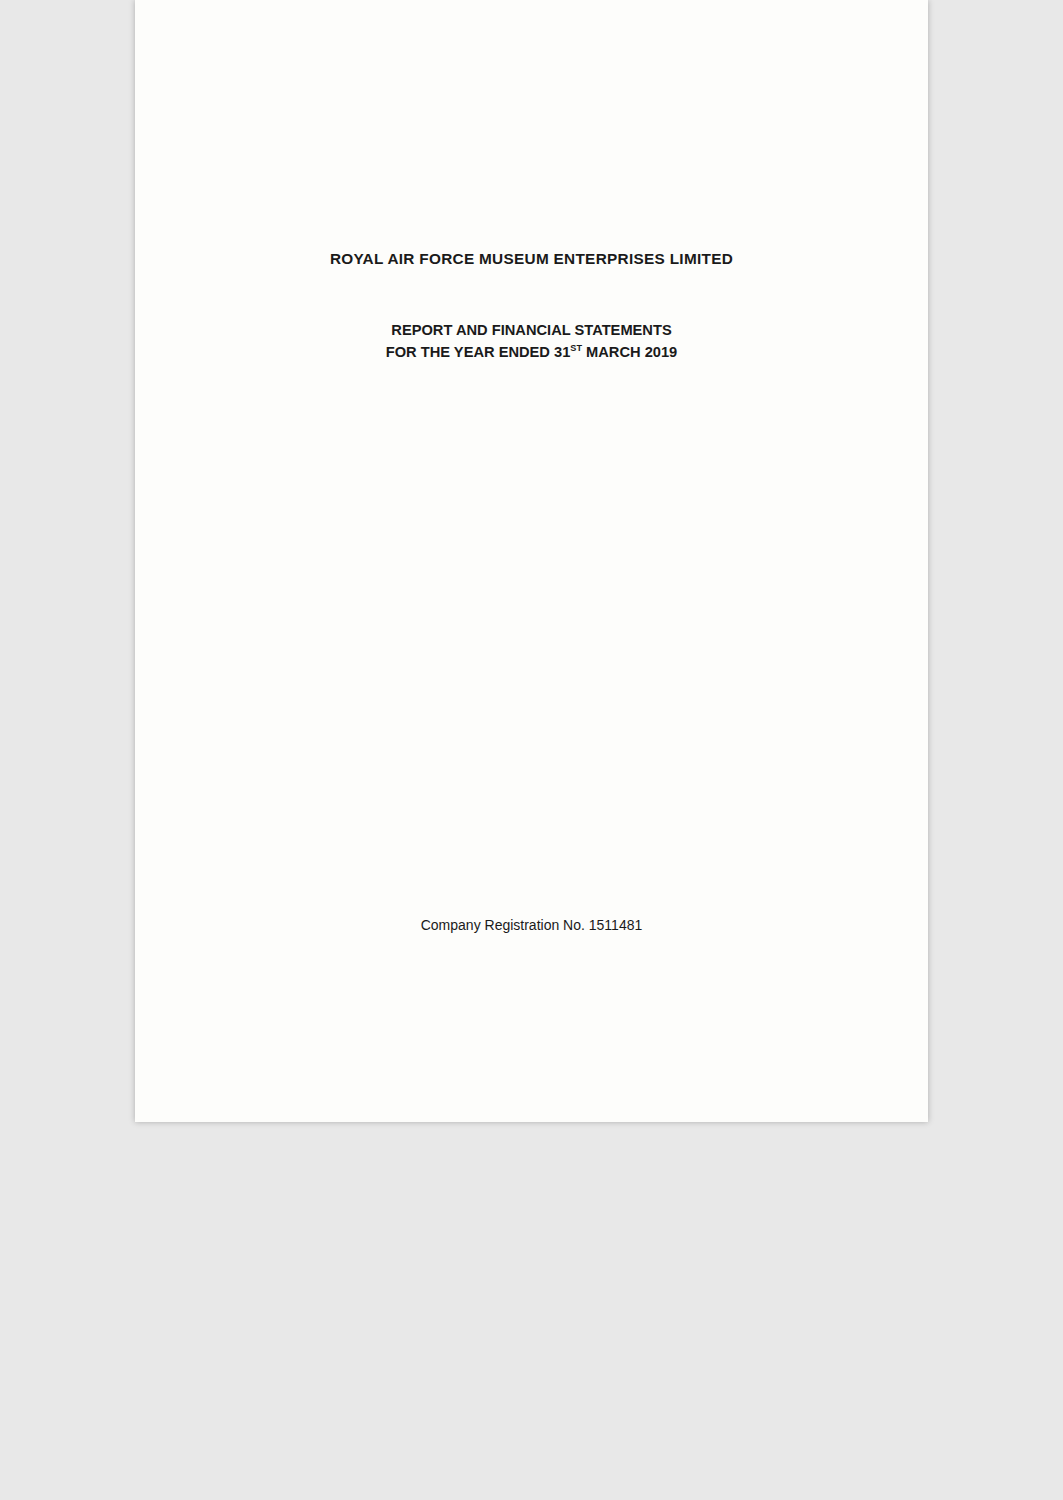ROYAL AIR FORCE MUSEUM ENTERPRISES LIMITED
REPORT AND FINANCIAL STATEMENTS FOR THE YEAR ENDED 31ST MARCH 2019
Company Registration No. 1511481